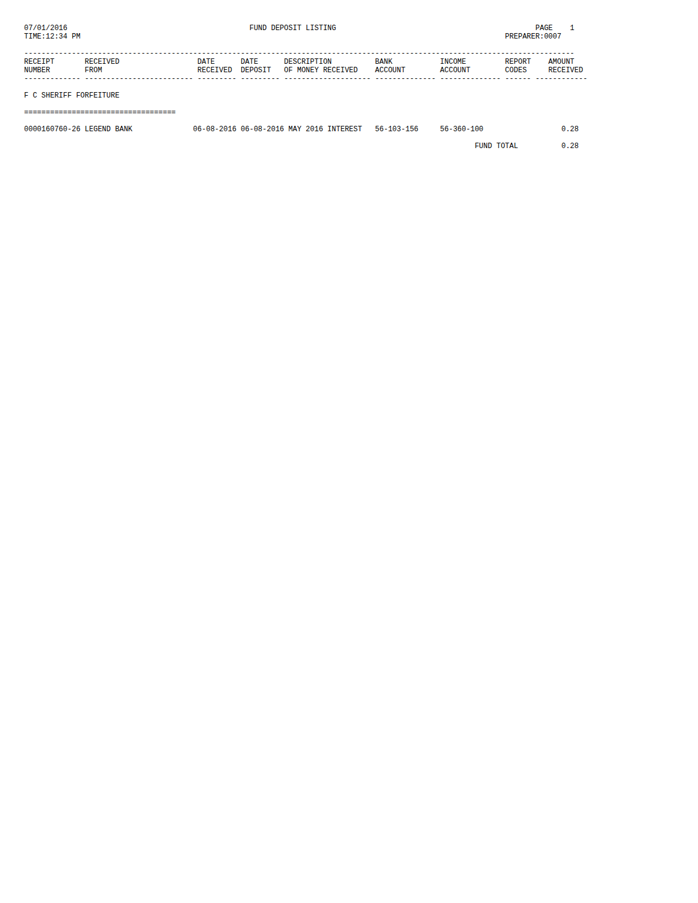07/01/2016                                          FUND DEPOSIT LISTING                                              PAGE    1
TIME:12:34 PM                                                                                                  PREPARER:0007

-------------------------------------------------------------------------------------------------------------------------------
RECEIPT       RECEIVED                  DATE      DATE      DESCRIPTION          BANK           INCOME         REPORT    AMOUNT
NUMBER        FROM                      RECEIVED  DEPOSIT   OF MONEY RECEIVED    ACCOUNT        ACCOUNT        CODES     RECEIVED
------------- ------------------------- --------- --------- -------------------- -------------- -------------- ------ ------------

F C SHERIFF FORFEITURE

===================================

0000160760-26 LEGEND BANK              06-08-2016 06-08-2016 MAY 2016 INTEREST   56-103-156     56-360-100                  0.28

                                                                                                        FUND TOTAL          0.28